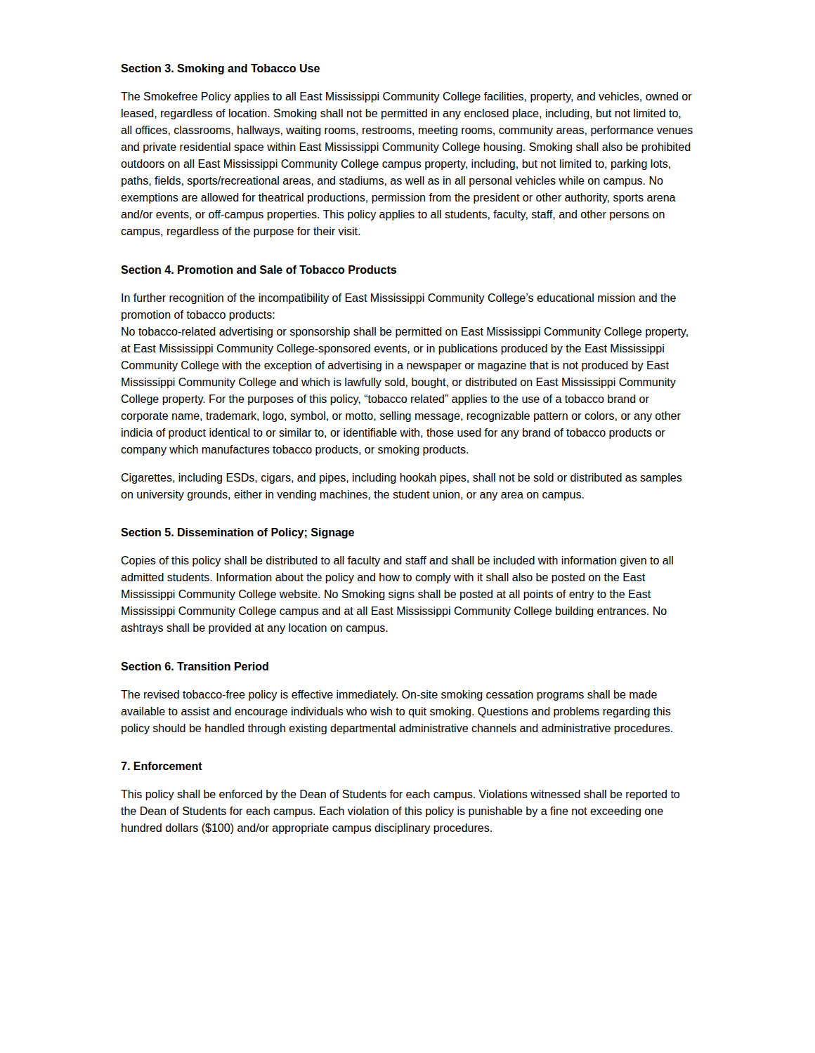Section 3. Smoking and Tobacco Use
The Smokefree Policy applies to all East Mississippi Community College facilities, property, and vehicles, owned or leased, regardless of location. Smoking shall not be permitted in any enclosed place, including, but not limited to, all offices, classrooms, hallways, waiting rooms, restrooms, meeting rooms, community areas, performance venues and private residential space within East Mississippi Community College housing. Smoking shall also be prohibited outdoors on all East Mississippi Community College campus property, including, but not limited to, parking lots, paths, fields, sports/recreational areas, and stadiums, as well as in all personal vehicles while on campus. No exemptions are allowed for theatrical productions, permission from the president or other authority, sports arena and/or events, or off-campus properties. This policy applies to all students, faculty, staff, and other persons on campus, regardless of the purpose for their visit.
Section 4. Promotion and Sale of Tobacco Products
In further recognition of the incompatibility of East Mississippi Community College’s educational mission and the promotion of tobacco products:
No tobacco-related advertising or sponsorship shall be permitted on East Mississippi Community College property, at East Mississippi Community College-sponsored events, or in publications produced by the East Mississippi Community College with the exception of advertising in a newspaper or magazine that is not produced by East Mississippi Community College and which is lawfully sold, bought, or distributed on East Mississippi Community College property. For the purposes of this policy, “tobacco related” applies to the use of a tobacco brand or corporate name, trademark, logo, symbol, or motto, selling message, recognizable pattern or colors, or any other indicia of product identical to or similar to, or identifiable with, those used for any brand of tobacco products or company which manufactures tobacco products, or smoking products.
Cigarettes, including ESDs, cigars, and pipes, including hookah pipes, shall not be sold or distributed as samples on university grounds, either in vending machines, the student union, or any area on campus.
Section 5. Dissemination of Policy; Signage
Copies of this policy shall be distributed to all faculty and staff and shall be included with information given to all admitted students. Information about the policy and how to comply with it shall also be posted on the East Mississippi Community College website. No Smoking signs shall be posted at all points of entry to the East Mississippi Community College campus and at all East Mississippi Community College building entrances. No ashtrays shall be provided at any location on campus.
Section 6. Transition Period
The revised tobacco-free policy is effective immediately. On-site smoking cessation programs shall be made available to assist and encourage individuals who wish to quit smoking. Questions and problems regarding this policy should be handled through existing departmental administrative channels and administrative procedures.
7. Enforcement
This policy shall be enforced by the Dean of Students for each campus. Violations witnessed shall be reported to the Dean of Students for each campus. Each violation of this policy is punishable by a fine not exceeding one hundred dollars ($100) and/or appropriate campus disciplinary procedures.